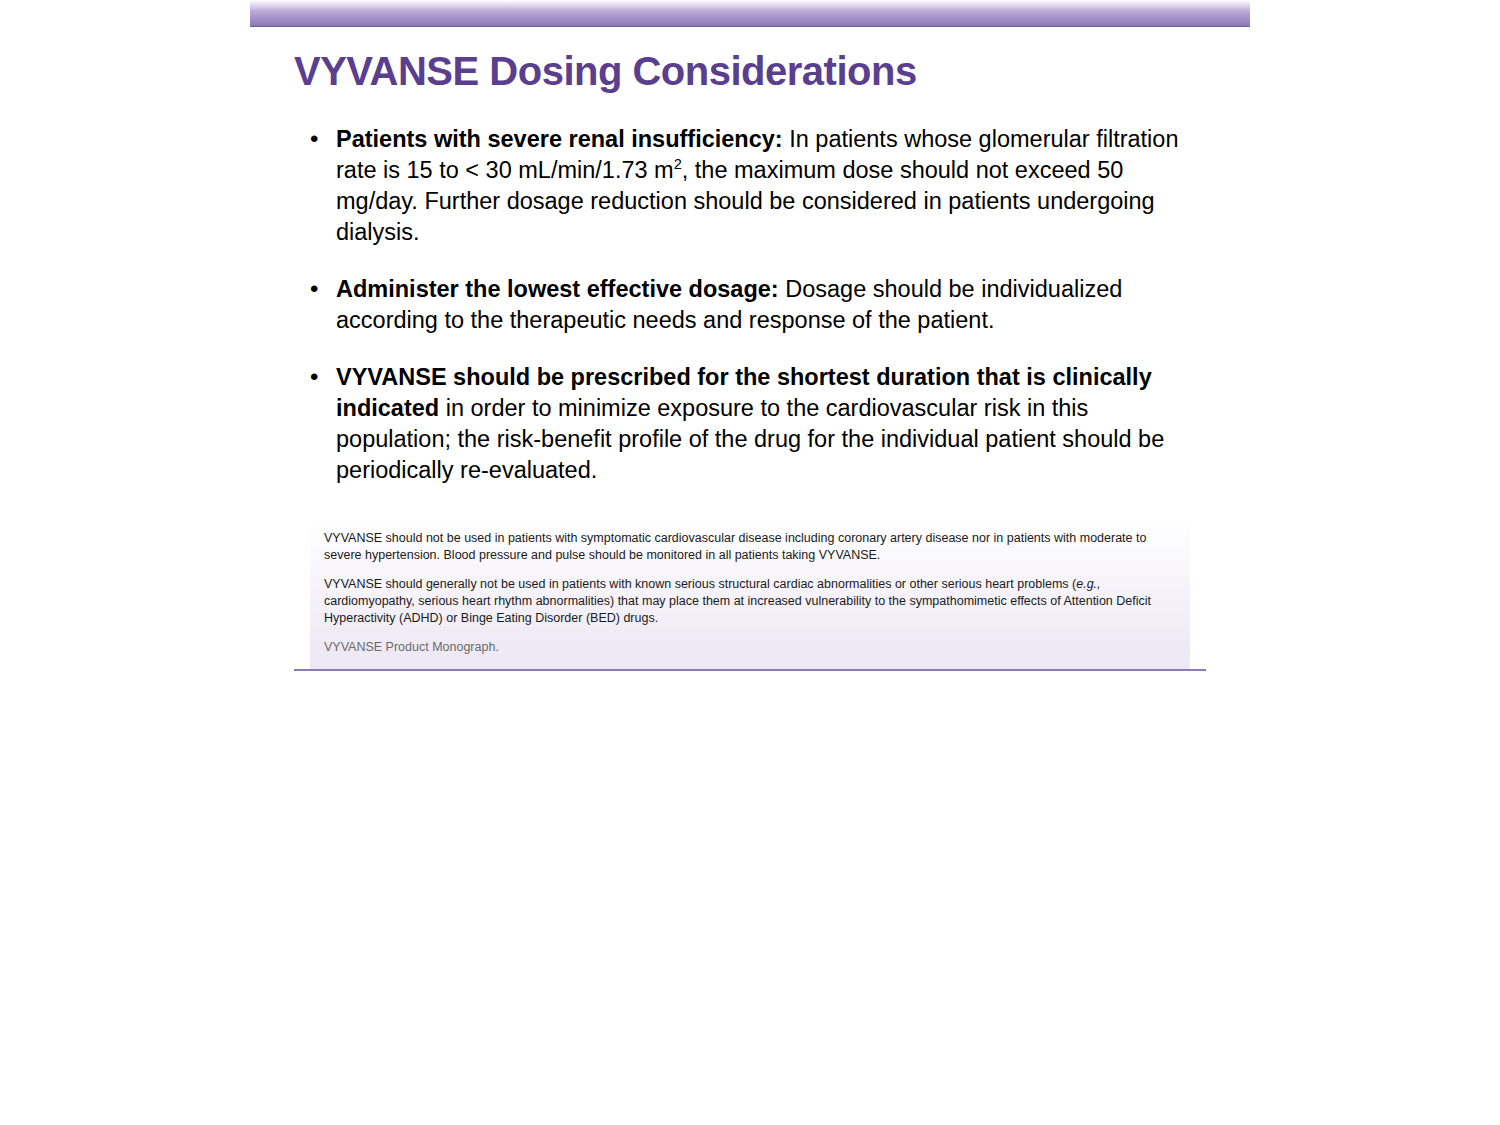VYVANSE Dosing Considerations
Patients with severe renal insufficiency: In patients whose glomerular filtration rate is 15 to < 30 mL/min/1.73 m2, the maximum dose should not exceed 50 mg/day. Further dosage reduction should be considered in patients undergoing dialysis.
Administer the lowest effective dosage: Dosage should be individualized according to the therapeutic needs and response of the patient.
VYVANSE should be prescribed for the shortest duration that is clinically indicated in order to minimize exposure to the cardiovascular risk in this population; the risk-benefit profile of the drug for the individual patient should be periodically re-evaluated.
VYVANSE should not be used in patients with symptomatic cardiovascular disease including coronary artery disease nor in patients with moderate to severe hypertension. Blood pressure and pulse should be monitored in all patients taking VYVANSE.
VYVANSE should generally not be used in patients with known serious structural cardiac abnormalities or other serious heart problems (e.g., cardiomyopathy, serious heart rhythm abnormalities) that may place them at increased vulnerability to the sympathomimetic effects of Attention Deficit Hyperactivity (ADHD) or Binge Eating Disorder (BED) drugs.
VYVANSE Product Monograph.